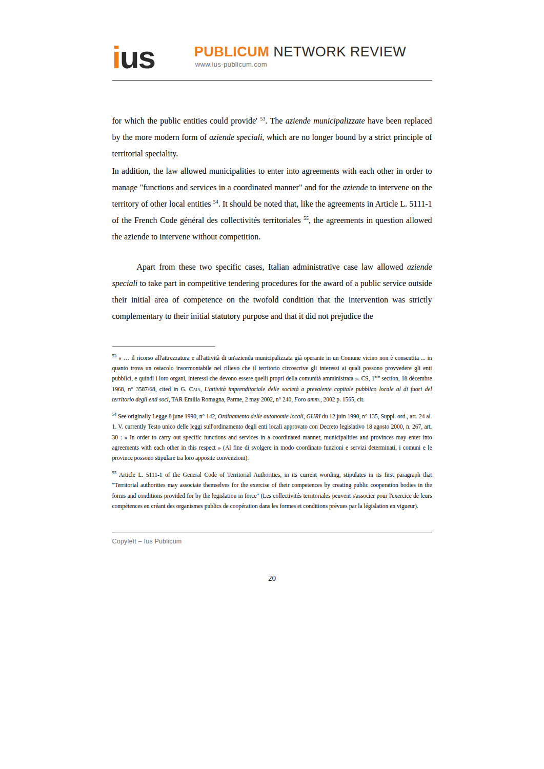ius
PUBLICUM NETWORK REVIEW
www.ius-publicum.com
for which the public entities could provide' 53. The aziende municipalizzate have been replaced by the more modern form of aziende speciali, which are no longer bound by a strict principle of territorial speciality.
In addition, the law allowed municipalities to enter into agreements with each other in order to manage "functions and services in a coordinated manner" and for the aziende to intervene on the territory of other local entities 54. It should be noted that, like the agreements in Article L. 5111-1 of the French Code général des collectivités territoriales 55, the agreements in question allowed the aziende to intervene without competition.
Apart from these two specific cases, Italian administrative case law allowed aziende speciali to take part in competitive tendering procedures for the award of a public service outside their initial area of competence on the twofold condition that the intervention was strictly complementary to their initial statutory purpose and that it did not prejudice the
53 « … il ricorso all'attrezzatura e all'attività di un'azienda municipalizzata già operante in un Comune vicino non è consentita ... in quanto trova un ostacolo insormontabile nel rilievo che il territorio circoscrive gli interessi ai quali possono provvedere gli enti pubblici, e quindi i loro organi, interessi che devono essere quelli propri della comunità amministrata ». CS, 1ère section, 18 décembre 1968, n° 3587/68, cited in G. Caia, L'attività imprenditoriale delle società a prevalente capitale pubblico locale al di fuori del territorio degli enti soci, TAR Emilia Romagna, Parme, 2 may 2002, n° 240, Foro amm., 2002 p. 1565, cit.
54 See originally Legge 8 june 1990, n° 142, Ordinamento delle autonomie locali, GURI du 12 juin 1990, n° 135, Suppl. ord., art. 24 al. 1. V. currently Testo unico delle leggi sull'ordinamento degli enti locali approvato con Decreto legislativo 18 agosto 2000, n. 267, art. 30 : « In order to carry out specific functions and services in a coordinated manner, municipalities and provinces may enter into agreements with each other in this respect » (Al fine di svolgere in modo coordinato funzioni e servizi determinati, i comuni e le province possono stipulare tra loro apposite convenzioni).
55 Article L. 5111-1 of the General Code of Territorial Authorities, in its current wording, stipulates in its first paragraph that "Territorial authorities may associate themselves for the exercise of their competences by creating public cooperation bodies in the forms and conditions provided for by the legislation in force" (Les collectivités territoriales peuvent s'associer pour l'exercice de leurs compétences en créant des organismes publics de coopération dans les formes et conditions prévues par la législation en vigueur).
Copyleft – Ius Publicum
20